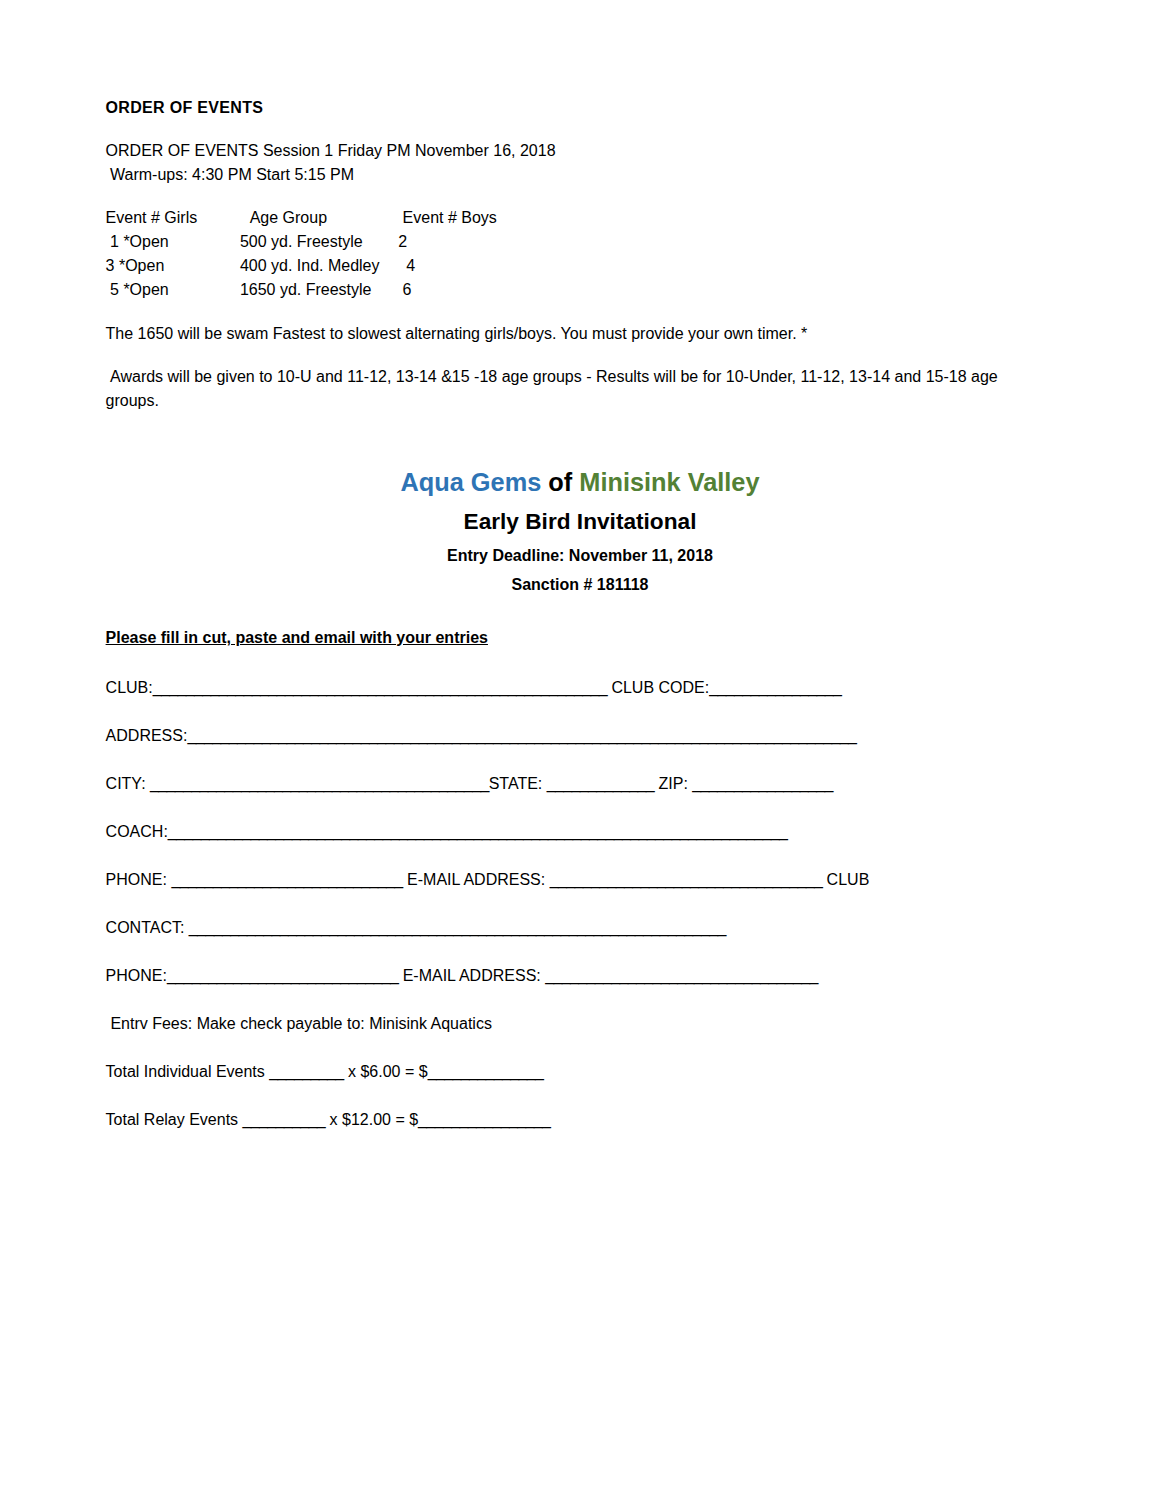ORDER OF EVENTS
ORDER OF EVENTS Session 1 Friday PM November 16, 2018
Warm-ups: 4:30 PM Start 5:15 PM
Event # Girls            Age Group                 Event # Boys
 1 *Open                500 yd. Freestyle        2
3 *Open                 400 yd. Ind. Medley      4
 5 *Open                1650 yd. Freestyle       6
The 1650 will be swam Fastest to slowest alternating girls/boys. You must provide your own timer. *
Awards will be given to 10-U and 11-12, 13-14 &15 -18 age groups - Results will be for 10-Under, 11-12, 13-14 and 15-18 age groups.
Aqua Gems of Minisink Valley
Early Bird Invitational
Entry Deadline: November 11, 2018
Sanction # 181118
Please fill in cut, paste and email with your entries
CLUB:_______________________________________________________ CLUB CODE:________________
ADDRESS:_________________________________________________________________________________
CITY: _________________________________________STATE: _____________ ZIP: _________________
COACH:___________________________________________________________________________
PHONE: ____________________________ E-MAIL ADDRESS: _________________________________ CLUB
CONTACT: _________________________________________________________________
PHONE:____________________________ E-MAIL ADDRESS: _________________________________
Entrv Fees: Make check payable to: Minisink Aquatics
Total Individual Events _________ x $6.00 = $______________
Total Relay Events __________ x $12.00 = $________________